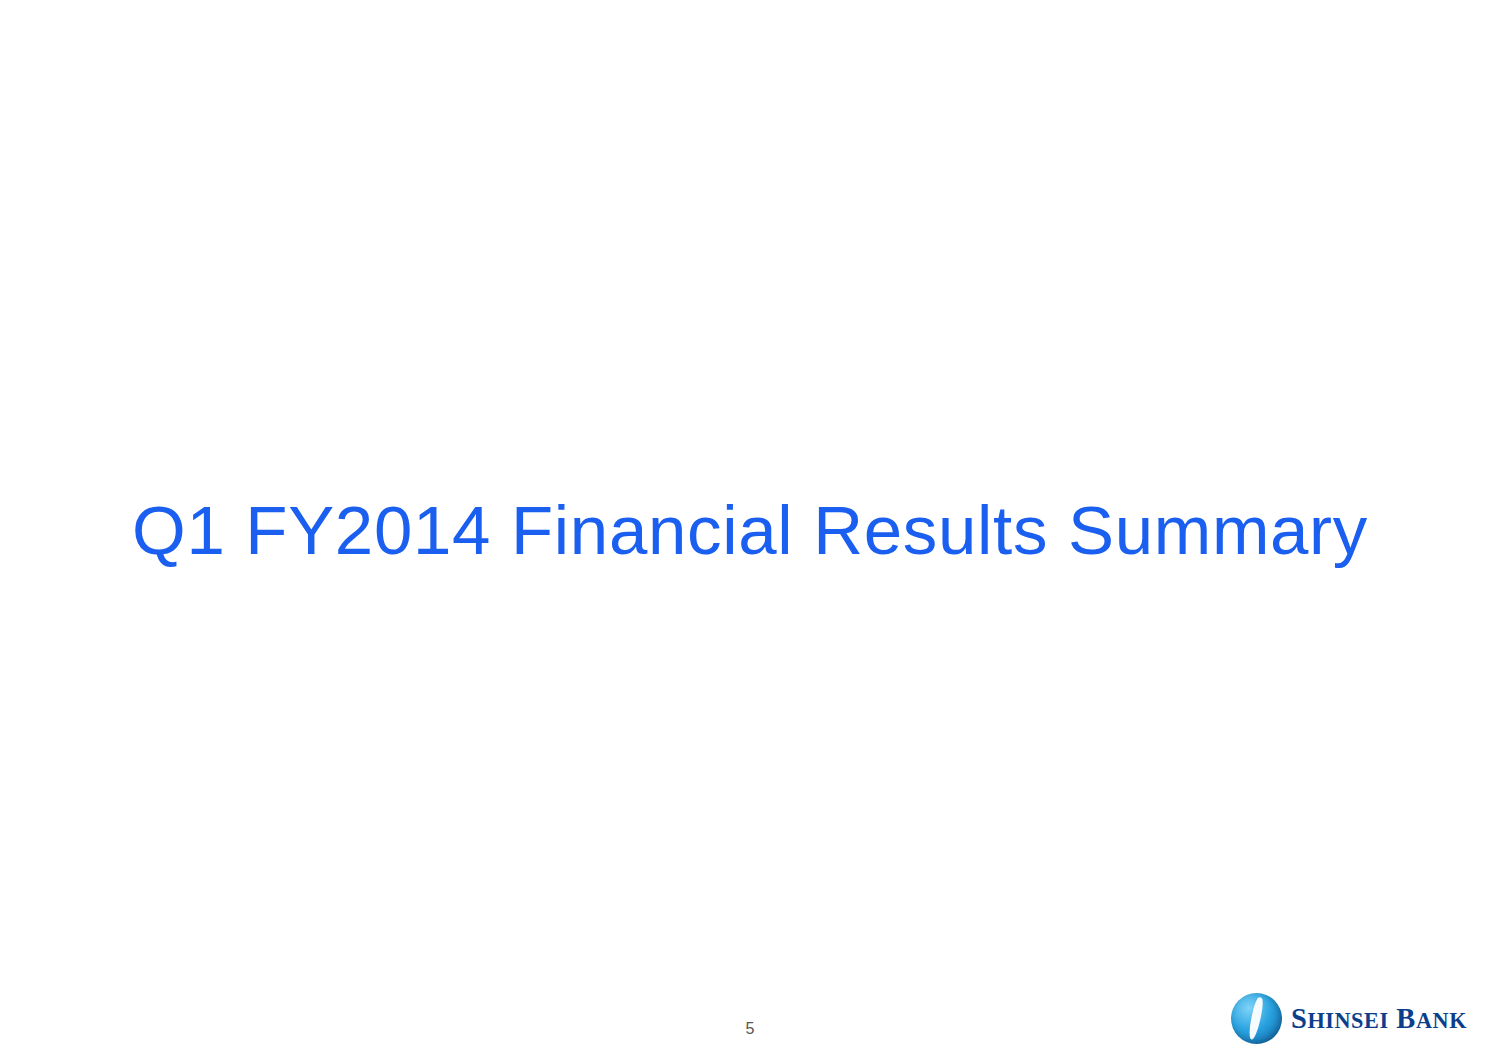Q1 FY2014 Financial Results Summary
5
SHINSEI BANK